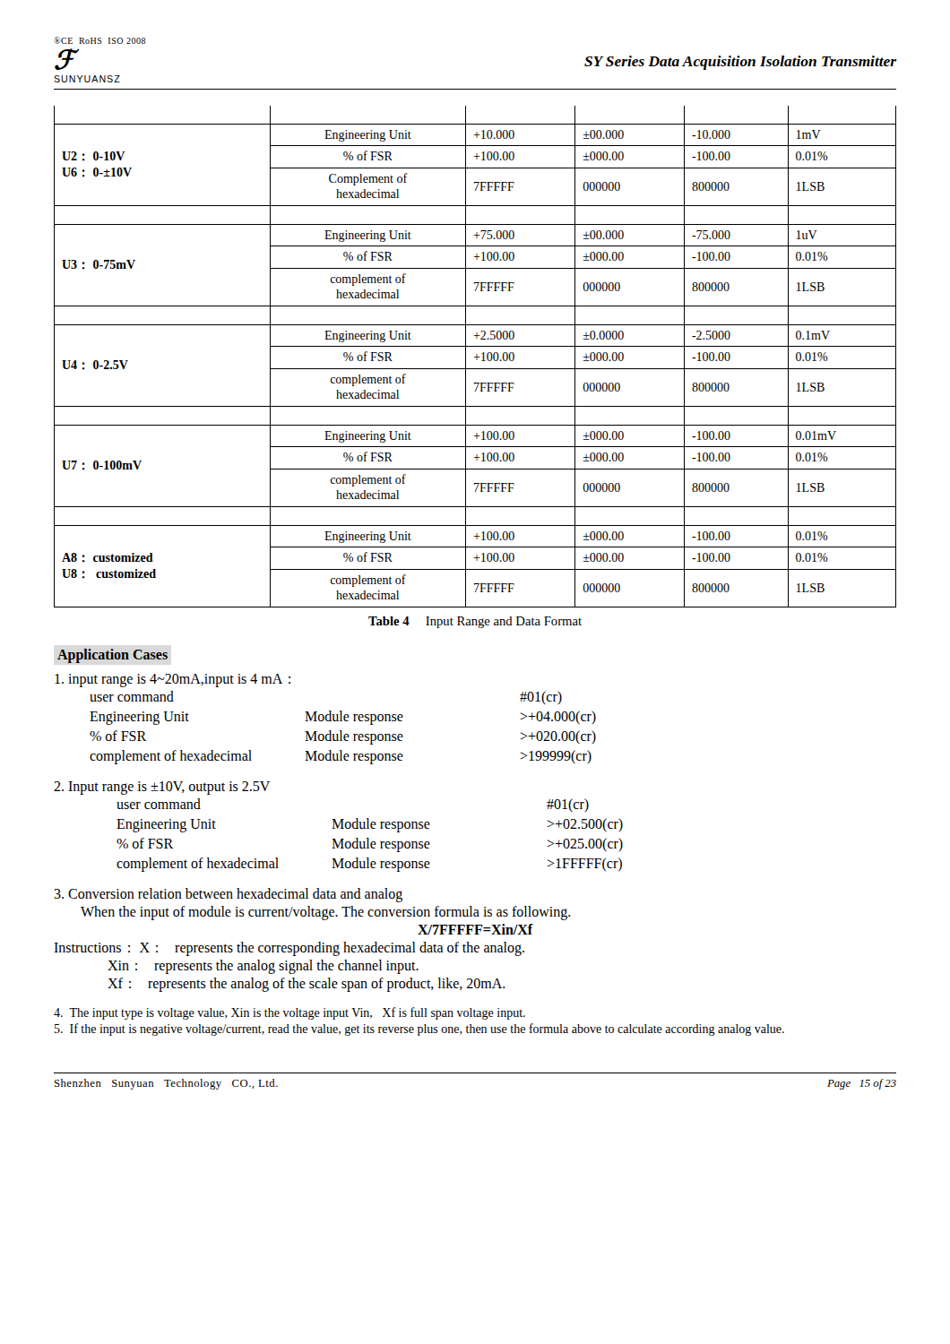®CE RoHS ISO 2008
ℱ
SUNYUANSZ
SY Series Data Acquisition Isolation Transmitter
| U2： 0-10V U6： 0-±10V | Engineering Unit | +10.000 | ±00.000 | -10.000 | 1mV |
| % of FSR | +100.00 | ±000.00 | -100.00 | 0.01% |
| Complement of hexadecimal | 7FFFFF | 000000 | 800000 | 1LSB |
| U3： 0-75mV | Engineering Unit | +75.000 | ±00.000 | -75.000 | 1uV |
| % of FSR | +100.00 | ±000.00 | -100.00 | 0.01% |
| complement of hexadecimal | 7FFFFF | 000000 | 800000 | 1LSB |
| U4： 0-2.5V | Engineering Unit | +2.5000 | ±0.0000 | -2.5000 | 0.1mV |
| % of FSR | +100.00 | ±000.00 | -100.00 | 0.01% |
| complement of hexadecimal | 7FFFFF | 000000 | 800000 | 1LSB |
| U7： 0-100mV | Engineering Unit | +100.00 | ±000.00 | -100.00 | 0.01mV |
| % of FSR | +100.00 | ±000.00 | -100.00 | 0.01% |
| complement of hexadecimal | 7FFFFF | 000000 | 800000 | 1LSB |
| A8： customized U8： customized | Engineering Unit | +100.00 | ±000.00 | -100.00 | 0.01% |
| % of FSR | +100.00 | ±000.00 | -100.00 | 0.01% |
| complement of hexadecimal | 7FFFFF | 000000 | 800000 | 1LSB |
Table 4 Input Range and Data Format
Application Cases
1. input range is 4~20mA,input is 4 mA：
user command
#01(cr)
Engineering Unit
Module response
>+04.000(cr)
% of FSR
Module response
>+020.00(cr)
complement of hexadecimal
Module response
>199999(cr)
2. Input range is ±10V, output is 2.5V
user command
#01(cr)
Engineering Unit
Module response
>+02.500(cr)
% of FSR
Module response
>+025.00(cr)
complement of hexadecimal
Module response
>1FFFFF(cr)
3. Conversion relation between hexadecimal data and analog
When the input of module is current/voltage. The conversion formula is as following.
X/7FFFFF=Xin/Xf
Instructions： X： represents the corresponding hexadecimal data of the analog.
Xin： represents the analog signal the channel input.
Xf： represents the analog of the scale span of product, like, 20mA.
4. The input type is voltage value, Xin is the voltage input Vin, Xf is full span voltage input.
5. If the input is negative voltage/current, read the value, get its reverse plus one, then use the formula above to calculate according analog value.
Shenzhen Sunyuan Technology CO., Ltd.
Page 15 of 23